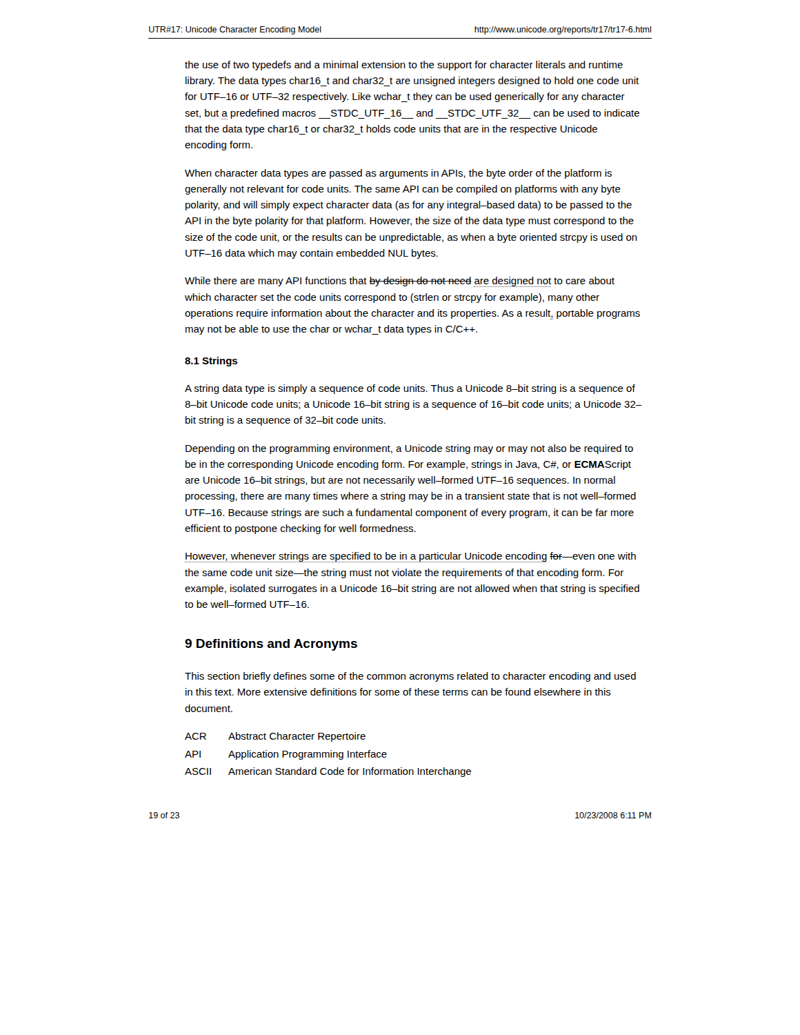UTR#17: Unicode Character Encoding Model
http://www.unicode.org/reports/tr17/tr17-6.html
the use of two typedefs and a minimal extension to the support for character literals and runtime library. The data types char16_t and char32_t are unsigned integers designed to hold one code unit for UTF–16 or UTF–32 respectively. Like wchar_t they can be used generically for any character set, but a predefined macros __STDC_UTF_16__ and __STDC_UTF_32__ can be used to indicate that the data type char16_t or char32_t holds code units that are in the respective Unicode encoding form.
When character data types are passed as arguments in APIs, the byte order of the platform is generally not relevant for code units. The same API can be compiled on platforms with any byte polarity, and will simply expect character data (as for any integral–based data) to be passed to the API in the byte polarity for that platform. However, the size of the data type must correspond to the size of the code unit, or the results can be unpredictable, as when a byte oriented strcpy is used on UTF–16 data which may contain embedded NUL bytes.
While there are many API functions that by design do not need are designed not to care about which character set the code units correspond to (strlen or strcpy for example), many other operations require information about the character and its properties. As a result, portable programs may not be able to use the char or wchar_t data types in C/C++.
8.1 Strings
A string data type is simply a sequence of code units. Thus a Unicode 8–bit string is a sequence of 8–bit Unicode code units; a Unicode 16–bit string is a sequence of 16–bit code units; a Unicode 32–bit string is a sequence of 32–bit code units.
Depending on the programming environment, a Unicode string may or may not also be required to be in the corresponding Unicode encoding form. For example, strings in Java, C#, or ECMAScript are Unicode 16–bit strings, but are not necessarily well–formed UTF–16 sequences. In normal processing, there are many times where a string may be in a transient state that is not well–formed UTF–16. Because strings are such a fundamental component of every program, it can be far more efficient to postpone checking for well formedness.
However, whenever strings are specified to be in a particular Unicode encoding for—even one with the same code unit size—the string must not violate the requirements of that encoding form. For example, isolated surrogates in a Unicode 16–bit string are not allowed when that string is specified to be well–formed UTF–16.
9 Definitions and Acronyms
This section briefly defines some of the common acronyms related to character encoding and used in this text. More extensive definitions for some of these terms can be found elsewhere in this document.
ACR
Abstract Character Repertoire
API
Application Programming Interface
ASCII
American Standard Code for Information Interchange
19 of 23
10/23/2008 6:11 PM